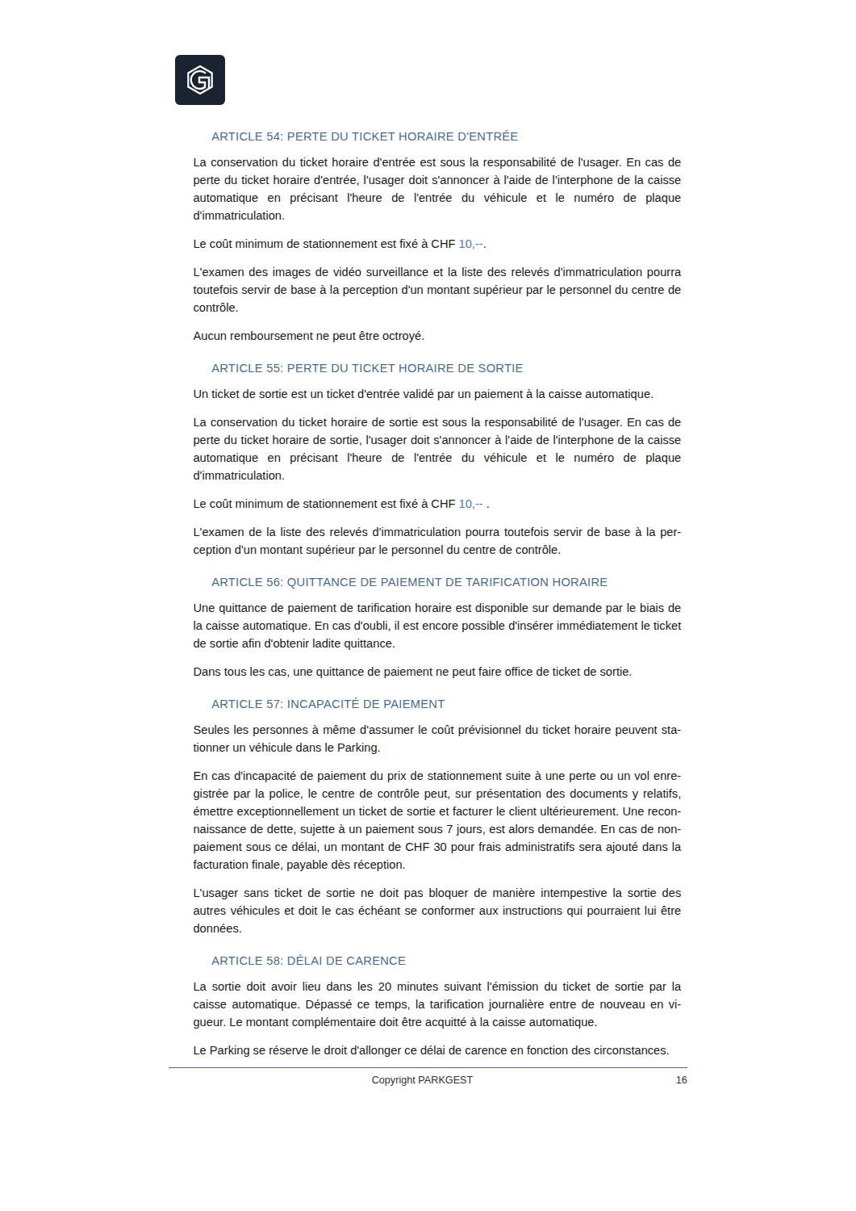ARTICLE 54: PERTE DU TICKET HORAIRE D'ENTRÉE
La conservation du ticket horaire d'entrée est sous la responsabilité de l'usager. En cas de perte du ticket horaire d'entrée, l'usager doit s'annoncer à l'aide de l'interphone de la caisse automatique en précisant l'heure de l'entrée du véhicule et le numéro de plaque d'immatriculation.
Le coût minimum de stationnement est fixé à CHF 10,--.
L'examen des images de vidéo surveillance et la liste des relevés d'immatriculation pourra toutefois servir de base à la perception d'un montant supérieur par le personnel du centre de contrôle.
Aucun remboursement ne peut être octroyé.
ARTICLE 55: PERTE DU TICKET HORAIRE DE SORTIE
Un ticket de sortie est un ticket d'entrée validé par un paiement à la caisse automatique.
La conservation du ticket horaire de sortie est sous la responsabilité de l'usager. En cas de perte du ticket horaire de sortie, l'usager doit s'annoncer à l'aide de l'interphone de la caisse automatique en précisant l'heure de l'entrée du véhicule et le numéro de plaque d'immatriculation.
Le coût minimum de stationnement est fixé à CHF 10,-- .
L'examen de la liste des relevés d'immatriculation pourra toutefois servir de base à la perception d'un montant supérieur par le personnel du centre de contrôle.
ARTICLE 56: QUITTANCE DE PAIEMENT DE TARIFICATION HORAIRE
Une quittance de paiement de tarification horaire est disponible sur demande par le biais de la caisse automatique. En cas d'oubli, il est encore possible d'insérer immédiatement le ticket de sortie afin d'obtenir ladite quittance.
Dans tous les cas, une quittance de paiement ne peut faire office de ticket de sortie.
ARTICLE 57: INCAPACITÉ DE PAIEMENT
Seules les personnes à même d'assumer le coût prévisionnel du ticket horaire peuvent stationner un véhicule dans le Parking.
En cas d'incapacité de paiement du prix de stationnement suite à une perte ou un vol enregistrée par la police, le centre de contrôle peut, sur présentation des documents y relatifs, émettre exceptionnellement un ticket de sortie et facturer le client ultérieurement. Une reconnaissance de dette, sujette à un paiement sous 7 jours, est alors demandée. En cas de non-paiement sous ce délai, un montant de CHF 30 pour frais administratifs sera ajouté dans la facturation finale, payable dès réception.
L'usager sans ticket de sortie ne doit pas bloquer de manière intempestive la sortie des autres véhicules et doit le cas échéant se conformer aux instructions qui pourraient lui être données.
ARTICLE 58: DÉLAI DE CARENCE
La sortie doit avoir lieu dans les 20 minutes suivant l'émission du ticket de sortie par la caisse automatique. Dépassé ce temps, la tarification journalière entre de nouveau en vigueur. Le montant complémentaire doit être acquitté à la caisse automatique.
Le Parking se réserve le droit d'allonger ce délai de carence en fonction des circonstances.
Copyright PARKGEST 16